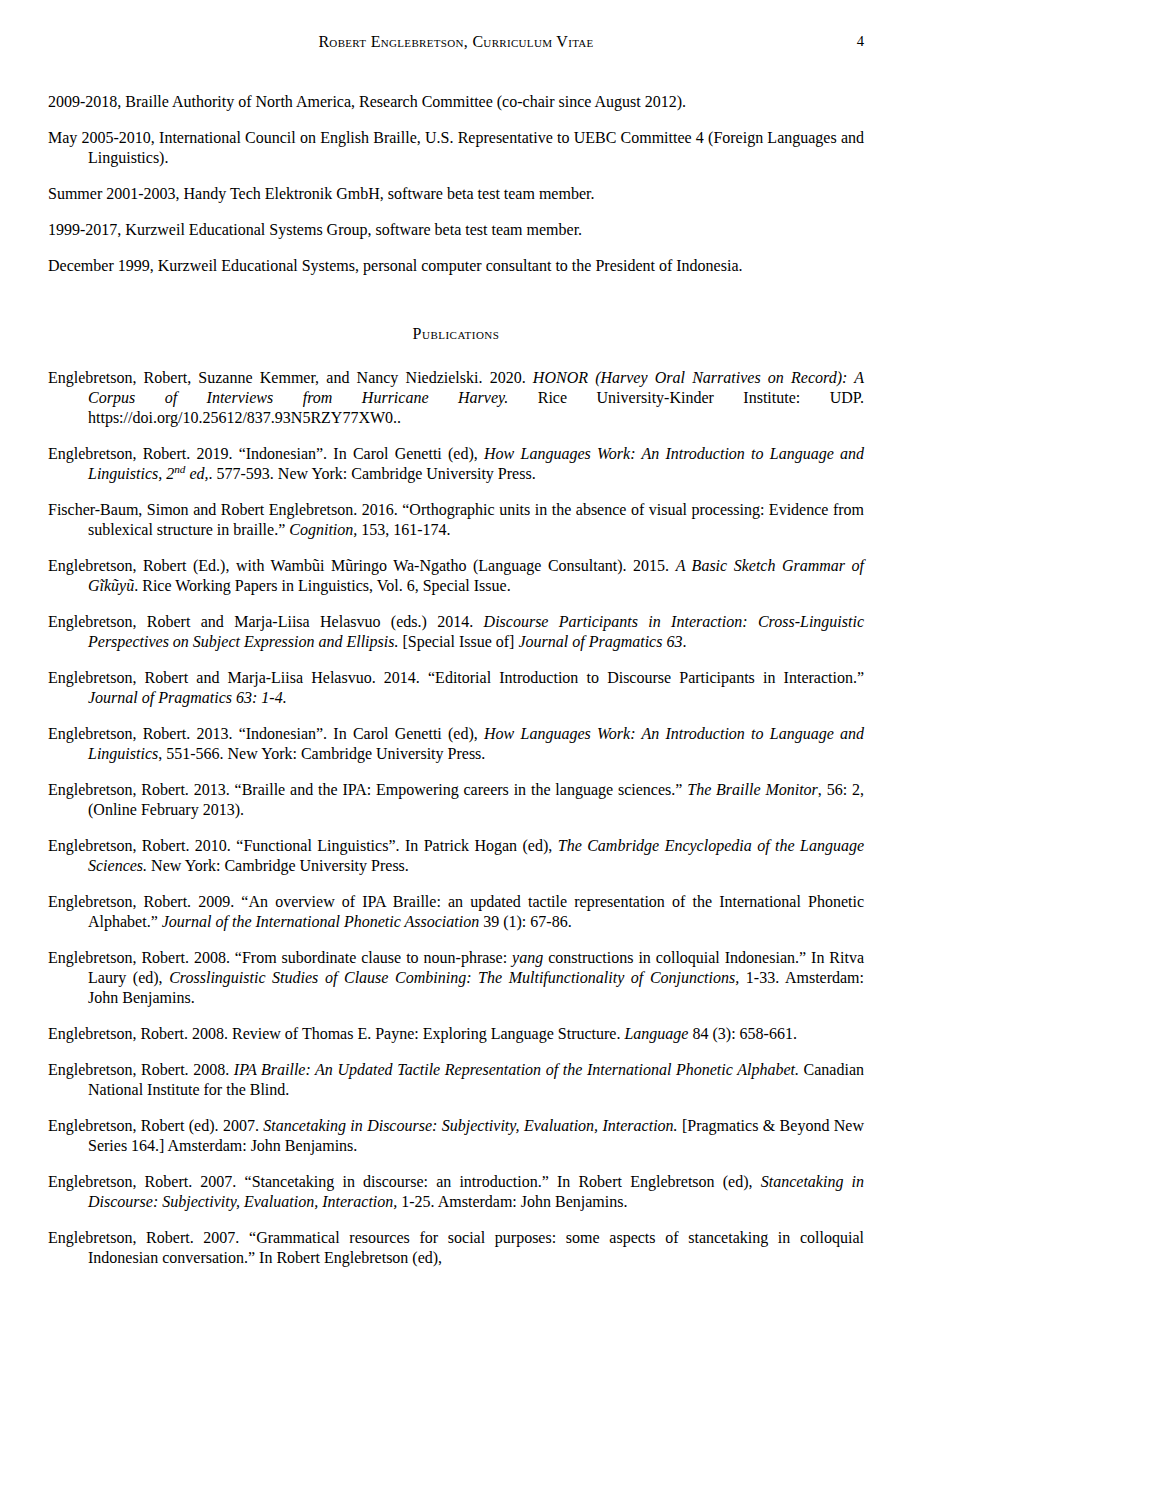Robert Englebretson, Curriculum Vitae 4
2009-2018, Braille Authority of North America, Research Committee (co-chair since August 2012).
May 2005-2010, International Council on English Braille, U.S. Representative to UEBC Committee 4 (Foreign Languages and Linguistics).
Summer 2001-2003, Handy Tech Elektronik GmbH, software beta test team member.
1999-2017, Kurzweil Educational Systems Group, software beta test team member.
December 1999, Kurzweil Educational Systems, personal computer consultant to the President of Indonesia.
Publications
Englebretson, Robert, Suzanne Kemmer, and Nancy Niedzielski. 2020. HONOR (Harvey Oral Narratives on Record): A Corpus of Interviews from Hurricane Harvey. Rice University-Kinder Institute: UDP. https://doi.org/10.25612/837.93N5RZY77XW0..
Englebretson, Robert. 2019. “Indonesian”. In Carol Genetti (ed), How Languages Work: An Introduction to Language and Linguistics, 2nd ed,. 577-593. New York: Cambridge University Press.
Fischer-Baum, Simon and Robert Englebretson. 2016. “Orthographic units in the absence of visual processing: Evidence from sublexical structure in braille.” Cognition, 153, 161-174.
Englebretson, Robert (Ed.), with Wambũi Mũringo Wa-Ngatho (Language Consultant). 2015. A Basic Sketch Grammar of Gĩkũyũ. Rice Working Papers in Linguistics, Vol. 6, Special Issue.
Englebretson, Robert and Marja-Liisa Helasvuo (eds.) 2014. Discourse Participants in Interaction: Cross-Linguistic Perspectives on Subject Expression and Ellipsis. [Special Issue of] Journal of Pragmatics 63.
Englebretson, Robert and Marja-Liisa Helasvuo. 2014. “Editorial Introduction to Discourse Participants in Interaction.” Journal of Pragmatics 63: 1-4.
Englebretson, Robert. 2013. “Indonesian”. In Carol Genetti (ed), How Languages Work: An Introduction to Language and Linguistics, 551-566. New York: Cambridge University Press.
Englebretson, Robert. 2013. “Braille and the IPA: Empowering careers in the language sciences.” The Braille Monitor, 56: 2, (Online February 2013).
Englebretson, Robert. 2010. “Functional Linguistics”. In Patrick Hogan (ed), The Cambridge Encyclopedia of the Language Sciences. New York: Cambridge University Press.
Englebretson, Robert. 2009. “An overview of IPA Braille: an updated tactile representation of the International Phonetic Alphabet.” Journal of the International Phonetic Association 39 (1): 67-86.
Englebretson, Robert. 2008. “From subordinate clause to noun-phrase: yang constructions in colloquial Indonesian.” In Ritva Laury (ed), Crosslinguistic Studies of Clause Combining: The Multifunctionality of Conjunctions, 1-33. Amsterdam: John Benjamins.
Englebretson, Robert. 2008. Review of Thomas E. Payne: Exploring Language Structure. Language 84 (3): 658-661.
Englebretson, Robert. 2008. IPA Braille: An Updated Tactile Representation of the International Phonetic Alphabet. Canadian National Institute for the Blind.
Englebretson, Robert (ed). 2007. Stancetaking in Discourse: Subjectivity, Evaluation, Interaction. [Pragmatics & Beyond New Series 164.] Amsterdam: John Benjamins.
Englebretson, Robert. 2007. “Stancetaking in discourse: an introduction.” In Robert Englebretson (ed), Stancetaking in Discourse: Subjectivity, Evaluation, Interaction, 1-25. Amsterdam: John Benjamins.
Englebretson, Robert. 2007. “Grammatical resources for social purposes: some aspects of stancetaking in colloquial Indonesian conversation.” In Robert Englebretson (ed),